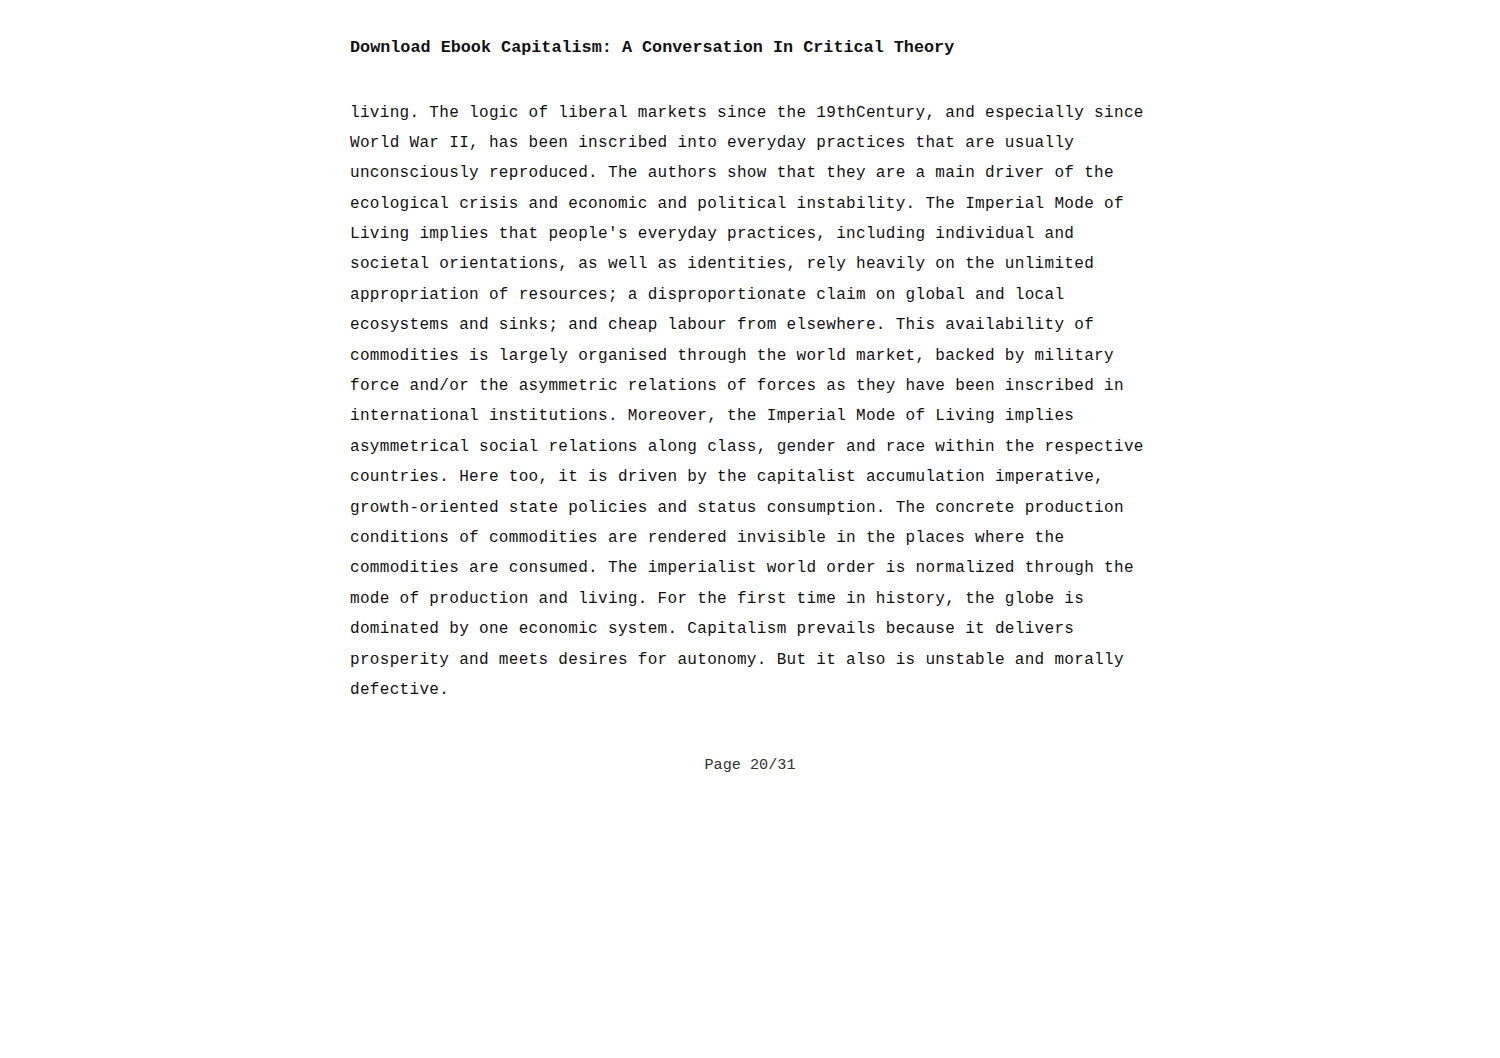Download Ebook Capitalism: A Conversation In Critical Theory
living. The logic of liberal markets since the 19thCentury, and especially since World War II, has been inscribed into everyday practices that are usually unconsciously reproduced. The authors show that they are a main driver of the ecological crisis and economic and political instability. The Imperial Mode of Living implies that people's everyday practices, including individual and societal orientations, as well as identities, rely heavily on the unlimited appropriation of resources; a disproportionate claim on global and local ecosystems and sinks; and cheap labour from elsewhere. This availability of commodities is largely organised through the world market, backed by military force and/or the asymmetric relations of forces as they have been inscribed in international institutions. Moreover, the Imperial Mode of Living implies asymmetrical social relations along class, gender and race within the respective countries. Here too, it is driven by the capitalist accumulation imperative, growth-oriented state policies and status consumption. The concrete production conditions of commodities are rendered invisible in the places where the commodities are consumed. The imperialist world order is normalized through the mode of production and living. For the first time in history, the globe is dominated by one economic system. Capitalism prevails because it delivers prosperity and meets desires for autonomy. But it also is unstable and morally defective.
Page 20/31